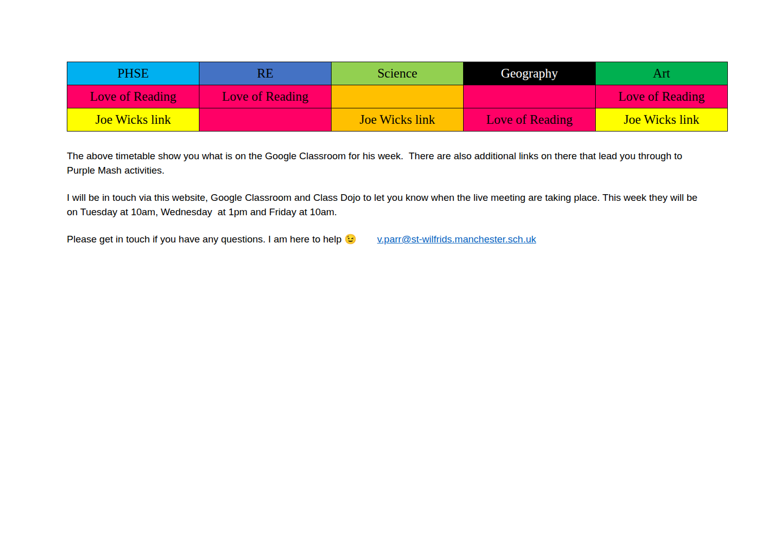| PHSE | RE | Science | Geography | Art |
| Love of Reading | Love of Reading | | | Love of Reading |
| Joe Wicks link | | Joe Wicks link | Love of Reading | Joe Wicks link |
The above timetable show you what is on the Google Classroom for his week. There are also additional links on there that lead you through to Purple Mash activities.
I will be in touch via this website, Google Classroom and Class Dojo to let you know when the live meeting are taking place. This week they will be on Tuesday at 10am, Wednesday at 1pm and Friday at 10am.
Please get in touch if you have any questions. I am here to help 😉v.parr@st-wilfrids.manchester.sch.uk